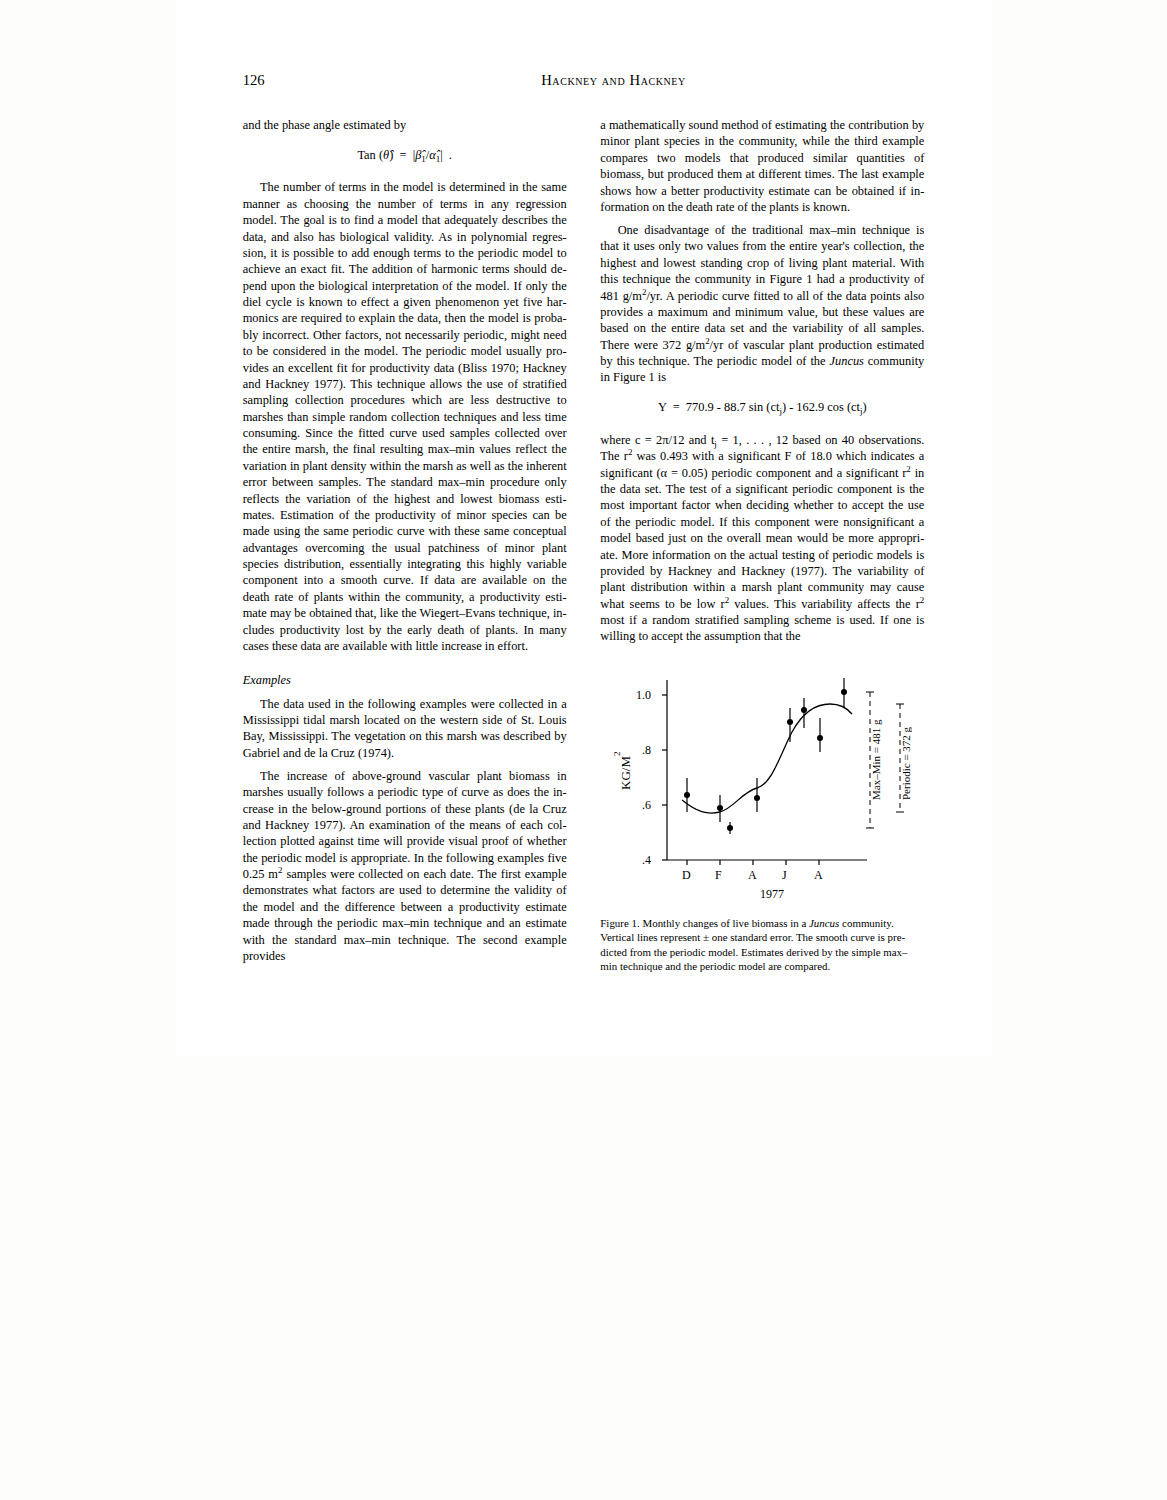126
Hackney and Hackney
and the phase angle estimated by
Tan (θ̂) = |β̂1/α̂1| .
The number of terms in the model is determined in the same manner as choosing the number of terms in any regression model. The goal is to find a model that adequately describes the data, and also has biological validity. As in polynomial regression, it is possible to add enough terms to the periodic model to achieve an exact fit. The addition of harmonic terms should depend upon the biological interpretation of the model. If only the diel cycle is known to effect a given phenomenon yet five harmonics are required to explain the data, then the model is probably incorrect. Other factors, not necessarily periodic, might need to be considered in the model. The periodic model usually provides an excellent fit for productivity data (Bliss 1970; Hackney and Hackney 1977). This technique allows the use of stratified sampling collection procedures which are less destructive to marshes than simple random collection techniques and less time consuming. Since the fitted curve used samples collected over the entire marsh, the final resulting max–min values reflect the variation in plant density within the marsh as well as the inherent error between samples. The standard max–min procedure only reflects the variation of the highest and lowest biomass estimates. Estimation of the productivity of minor species can be made using the same periodic curve with these same conceptual advantages overcoming the usual patchiness of minor plant species distribution, essentially integrating this highly variable component into a smooth curve. If data are available on the death rate of plants within the community, a productivity estimate may be obtained that, like the Wiegert–Evans technique, includes productivity lost by the early death of plants. In many cases these data are available with little increase in effort.
Examples
The data used in the following examples were collected in a Mississippi tidal marsh located on the western side of St. Louis Bay, Mississippi. The vegetation on this marsh was described by Gabriel and de la Cruz (1974).
The increase of above-ground vascular plant biomass in marshes usually follows a periodic type of curve as does the increase in the below-ground portions of these plants (de la Cruz and Hackney 1977). An examination of the means of each collection plotted against time will provide visual proof of whether the periodic model is appropriate. In the following examples five 0.25 m2 samples were collected on each date. The first example demonstrates what factors are used to determine the validity of the model and the difference between a productivity estimate made through the periodic max–min technique and an estimate with the standard max–min technique. The second example provides
a mathematically sound method of estimating the contribution by minor plant species in the community, while the third example compares two models that produced similar quantities of biomass, but produced them at different times. The last example shows how a better productivity estimate can be obtained if information on the death rate of the plants is known.
One disadvantage of the traditional max–min technique is that it uses only two values from the entire year's collection, the highest and lowest standing crop of living plant material. With this technique the community in Figure 1 had a productivity of 481 g/m2/yr. A periodic curve fitted to all of the data points also provides a maximum and minimum value, but these values are based on the entire data set and the variability of all samples. There were 372 g/m2/yr of vascular plant production estimated by this technique. The periodic model of the Juncus community in Figure 1 is
Y = 770.9 - 88.7 sin (ctj) - 162.9 cos (ctj)
where c = 2π/12 and tj = 1, . . . , 12 based on 40 observations. The r2 was 0.493 with a significant F of 18.0 which indicates a significant (α = 0.05) periodic component and a significant r2 in the data set. The test of a significant periodic component is the most important factor when deciding whether to accept the use of the periodic model. If this component were nonsignificant a model based just on the overall mean would be more appropriate. More information on the actual testing of periodic models is provided by Hackney and Hackney (1977). The variability of plant distribution within a marsh plant community may cause what seems to be low r2 values. This variability affects the r2 most if a random stratified sampling scheme is used. If one is willing to accept the assumption that the
1.0 .8 .6 .4 KG/M 2 D F A J A 1977 Max–Min = 481 g Periodic = 372 g
Figure 1. Monthly changes of live biomass in a Juncus community. Vertical lines represent ± one standard error. The smooth curve is predicted from the periodic model. Estimates derived by the simple max–min technique and the periodic model are compared.